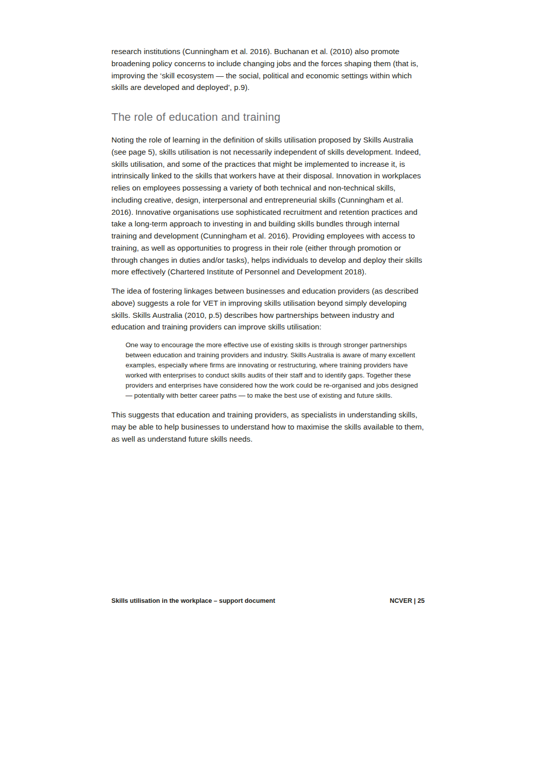research institutions (Cunningham et al. 2016). Buchanan et al. (2010) also promote broadening policy concerns to include changing jobs and the forces shaping them (that is, improving the ‘skill ecosystem — the social, political and economic settings within which skills are developed and deployed’, p.9).
The role of education and training
Noting the role of learning in the definition of skills utilisation proposed by Skills Australia (see page 5), skills utilisation is not necessarily independent of skills development. Indeed, skills utilisation, and some of the practices that might be implemented to increase it, is intrinsically linked to the skills that workers have at their disposal. Innovation in workplaces relies on employees possessing a variety of both technical and non-technical skills, including creative, design, interpersonal and entrepreneurial skills (Cunningham et al. 2016). Innovative organisations use sophisticated recruitment and retention practices and take a long-term approach to investing in and building skills bundles through internal training and development (Cunningham et al. 2016). Providing employees with access to training, as well as opportunities to progress in their role (either through promotion or through changes in duties and/or tasks), helps individuals to develop and deploy their skills more effectively (Chartered Institute of Personnel and Development 2018).
The idea of fostering linkages between businesses and education providers (as described above) suggests a role for VET in improving skills utilisation beyond simply developing skills. Skills Australia (2010, p.5) describes how partnerships between industry and education and training providers can improve skills utilisation:
One way to encourage the more effective use of existing skills is through stronger partnerships between education and training providers and industry. Skills Australia is aware of many excellent examples, especially where firms are innovating or restructuring, where training providers have worked with enterprises to conduct skills audits of their staff and to identify gaps. Together these providers and enterprises have considered how the work could be re-organised and jobs designed — potentially with better career paths — to make the best use of existing and future skills.
This suggests that education and training providers, as specialists in understanding skills, may be able to help businesses to understand how to maximise the skills available to them, as well as understand future skills needs.
Skills utilisation in the workplace – support document NCVER | 25